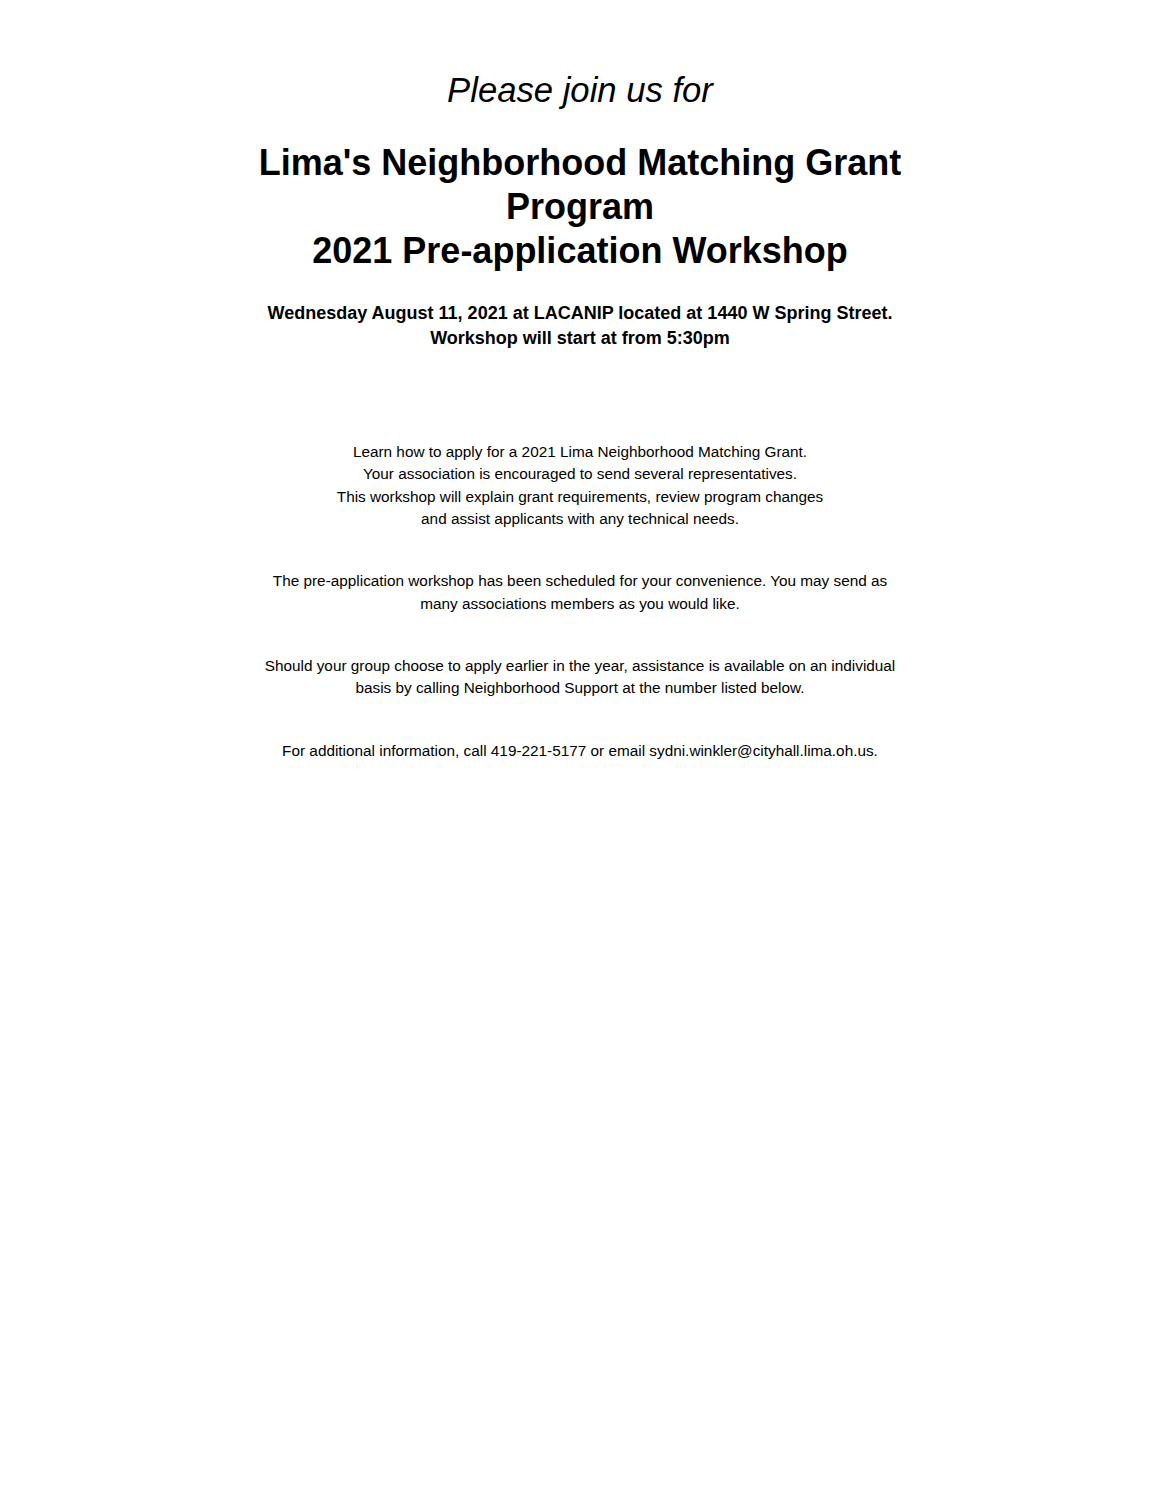Please join us for
Lima's Neighborhood Matching Grant Program
2021 Pre-application Workshop
Wednesday August 11, 2021 at LACANIP located at 1440 W Spring Street.
Workshop will start at from 5:30pm
Learn how to apply for a 2021 Lima Neighborhood Matching Grant.
Your association is encouraged to send several representatives.
This workshop will explain grant requirements, review program changes
and assist applicants with any technical needs.
The pre-application workshop has been scheduled for your convenience. You may send as many associations members as you would like.
Should your group choose to apply earlier in the year, assistance is available on an individual basis by calling Neighborhood Support at the number listed below.
For additional information, call 419-221-5177 or email sydni.winkler@cityhall.lima.oh.us.